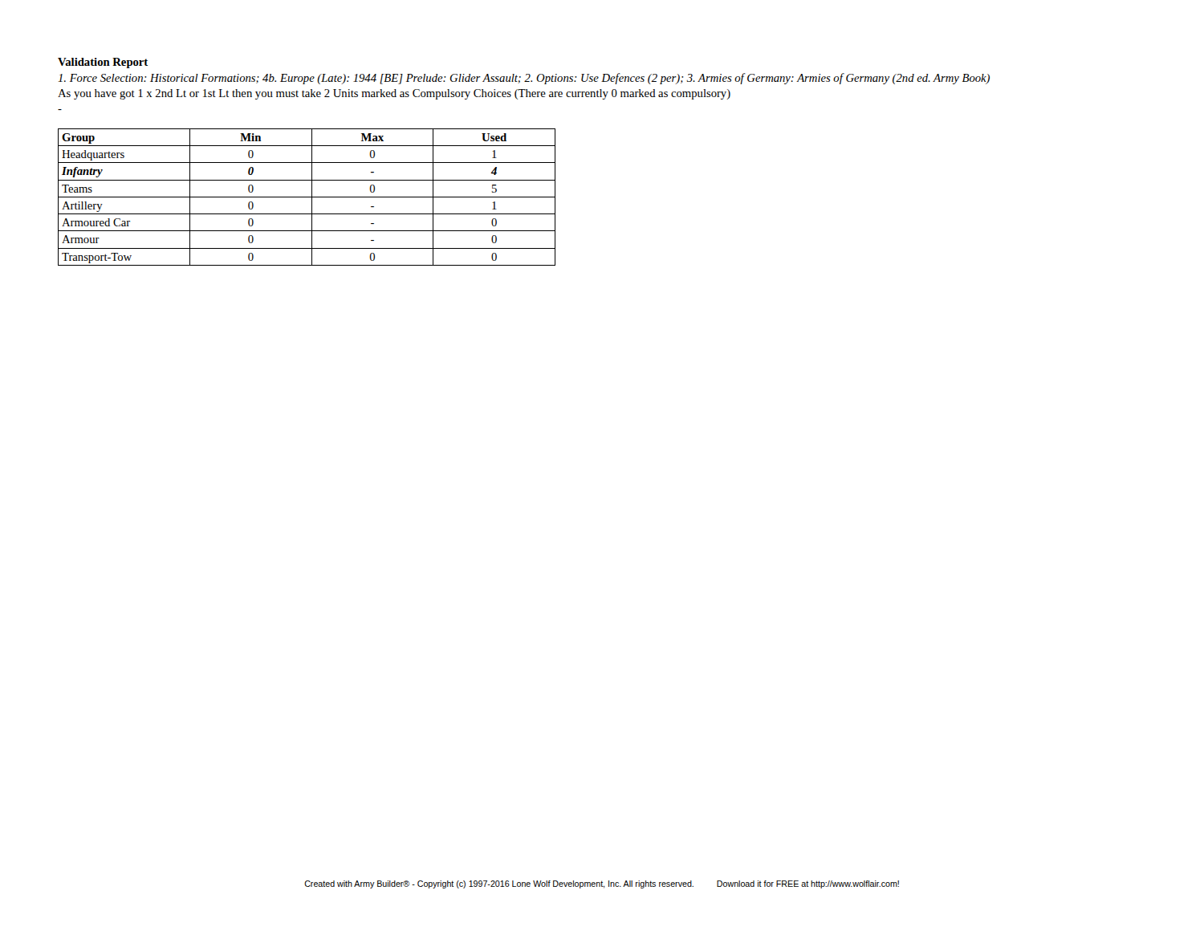Validation Report
1. Force Selection: Historical Formations; 4b. Europe (Late): 1944 [BE] Prelude: Glider Assault; 2. Options: Use Defences (2 per); 3. Armies of Germany: Armies of Germany (2nd ed. Army Book)
As you have got 1 x 2nd Lt or 1st Lt then you must take 2 Units marked as Compulsory Choices (There are currently 0 marked as compulsory)
-
| Group | Min | Max | Used |
| --- | --- | --- | --- |
| Headquarters | 0 | 0 | 1 |
| Infantry | 0 | - | 4 |
| Teams | 0 | 0 | 5 |
| Artillery | 0 | - | 1 |
| Armoured Car | 0 | - | 0 |
| Armour | 0 | - | 0 |
| Transport-Tow | 0 | 0 | 0 |
Created with Army Builder® - Copyright (c) 1997-2016 Lone Wolf Development, Inc. All rights reserved. Download it for FREE at http://www.wolflair.com!